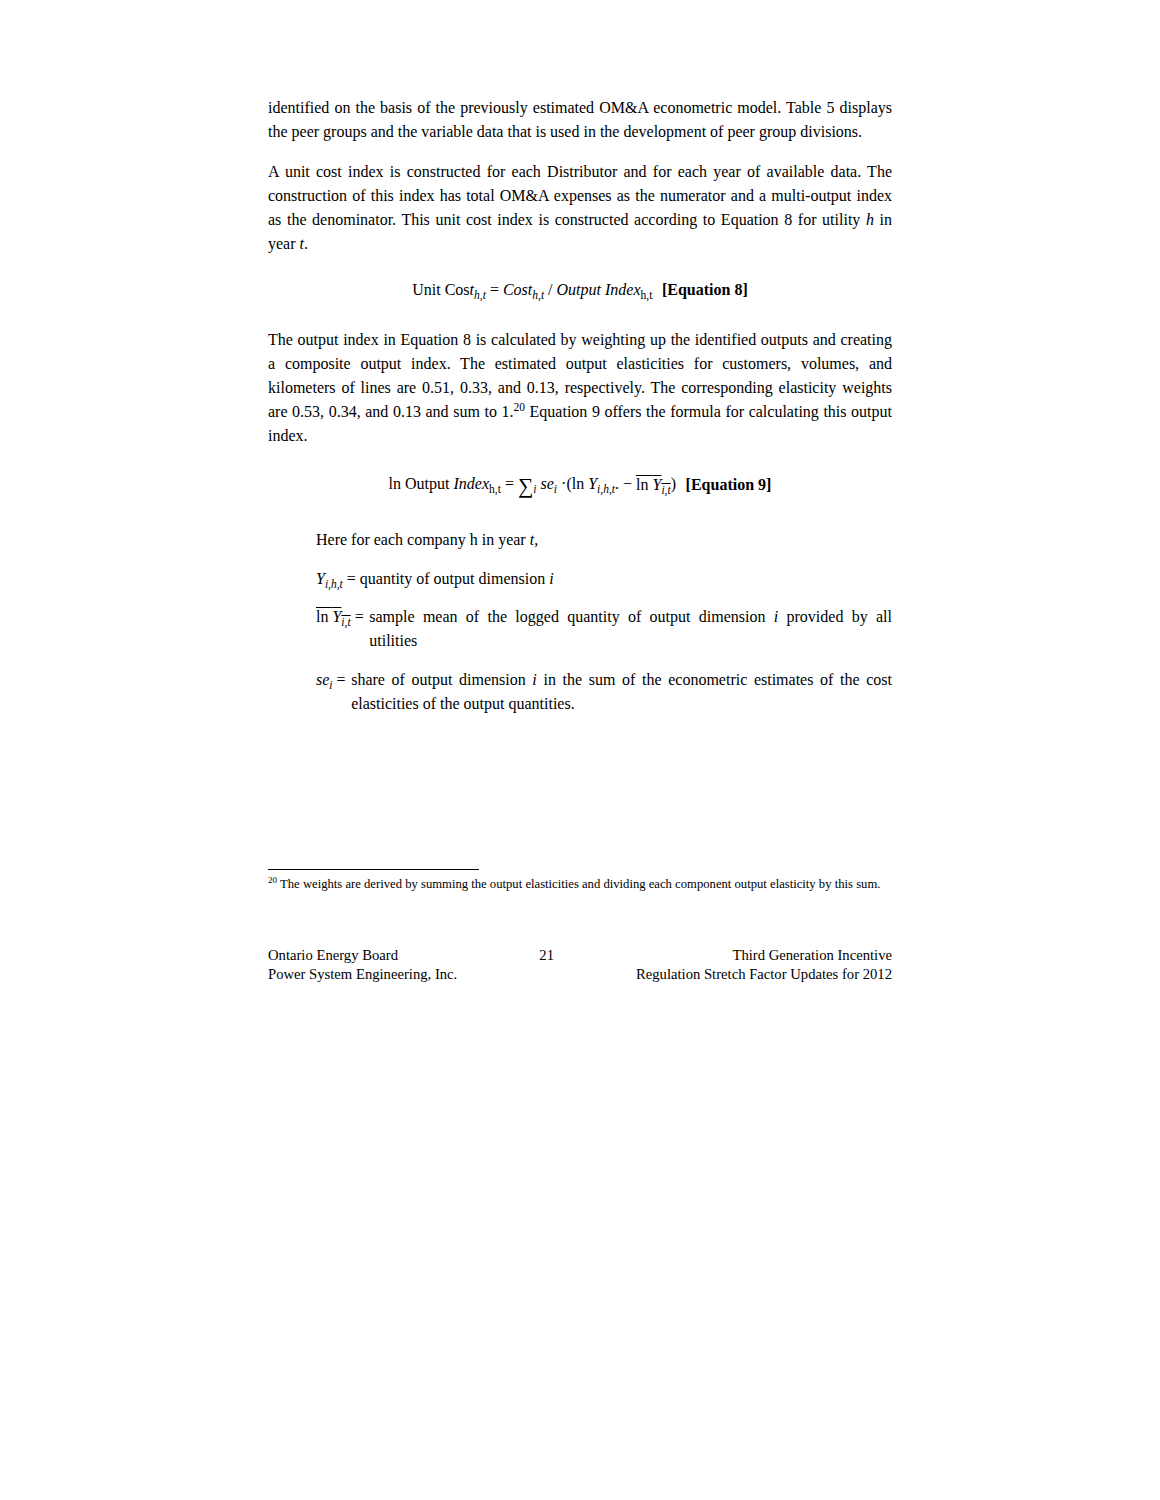identified on the basis of the previously estimated OM&A econometric model. Table 5 displays the peer groups and the variable data that is used in the development of peer group divisions.
A unit cost index is constructed for each Distributor and for each year of available data. The construction of this index has total OM&A expenses as the numerator and a multi-output index as the denominator. This unit cost index is constructed according to Equation 8 for utility h in year t.
Unit Costh,t = Costh,t / Output Indexh,t[Equation 8]
The output index in Equation 8 is calculated by weighting up the identified outputs and creating a composite output index. The estimated output elasticities for customers, volumes, and kilometers of lines are 0.51, 0.33, and 0.13, respectively. The corresponding elasticity weights are 0.53, 0.34, and 0.13 and sum to 1.20 Equation 9 offers the formula for calculating this output index.
ln Output Indexh,t = ∑i sei ·(ln Yi,h,t. − ln Yi,t)[Equation 9]
Here for each company h in year t,
Yi,h,t = quantity of output dimension i
ln Yi,t = sample mean of the logged quantity of output dimension i provided by all utilities
sei = share of output dimension i in the sum of the econometric estimates of the cost elasticities of the output quantities.
20 The weights are derived by summing the output elasticities and dividing each component output elasticity by this sum.
Ontario Energy Board
Power System Engineering, Inc.
21
Third Generation Incentive
Regulation Stretch Factor Updates for 2012